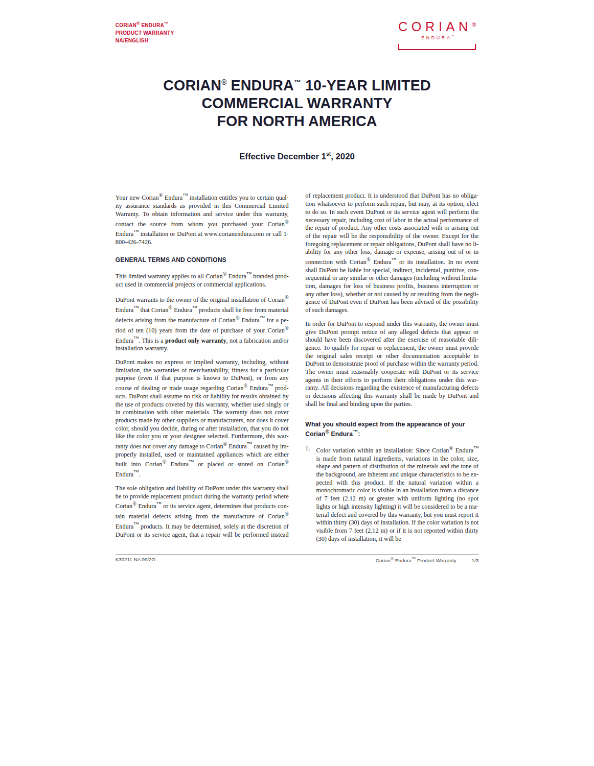Corian® Endura™
Product Warranty
NA/English
CORIAN®
ENDURA™
CORIAN® ENDURA™ 10-YEAR LIMITED
COMMERCIAL WARRANTY
FOR NORTH AMERICA
Effective December 1st, 2020
Your new Corian® Endura™ installation entitles you to certain quality assurance standards as provided in this Commercial Limited Warranty. To obtain information and service under this warranty, contact the source from whom you purchased your Corian® Endura™ installation or DuPont at www.corianendura.com or call 1-800-426-7426.
GENERAL TERMS AND CONDITIONS
This limited warranty applies to all Corian® Endura™ branded product used in commercial projects or commercial applications.
DuPont warrants to the owner of the original installation of Corian® Endura™ that Corian® Endura™ products shall be free from material defects arising from the manufacture of Corian® Endura™ for a period of ten (10) years from the date of purchase of your Corian® Endura™. This is a product only warranty, not a fabrication and/or installation warranty.
DuPont makes no express or implied warranty, including, without limitation, the warranties of merchantability, fitness for a particular purpose (even if that purpose is known to DuPont), or from any course of dealing or trade usage regarding Corian® Endura™ products. DuPont shall assume no risk or liability for results obtained by the use of products covered by this warranty, whether used singly or in combination with other materials. The warranty does not cover products made by other suppliers or manufacturers, nor does it cover color, should you decide, during or after installation, that you do not like the color you or your designee selected. Furthermore, this warranty does not cover any damage to Corian® Endura™ caused by improperly installed, used or maintained appliances which are either built into Corian® Endura™ or placed or stored on Corian® Endura™.
The sole obligation and liability of DuPont under this warranty shall be to provide replacement product during the warranty period where Corian® Endura™ or its service agent, determines that products contain material defects arising from the manufacture of Corian® Endura™ products. It may be determined, solely at the discretion of DuPont or its service agent, that a repair will be performed instead of replacement product. It is understood that DuPont has no obligation whatsoever to perform such repair, but may, at its option, elect to do so. In such event DuPont or its service agent will perform the necessary repair, including cost of labor in the actual performance of the repair of product. Any other costs associated with or arising out of the repair will be the responsibility of the owner. Except for the foregoing replacement or repair obligations, DuPont shall have no liability for any other loss, damage or expense, arising out of or in connection with Corian® Endura™ or its installation. In no event shall DuPont be liable for special, indirect, incidental, punitive, consequential or any similar or other damages (including without limitation, damages for loss of business profits, business interruption or any other loss), whether or not caused by or resulting from the negligence of DuPont even if DuPont has been advised of the possibility of such damages.
In order for DuPont to respond under this warranty, the owner must give DuPont prompt notice of any alleged defects that appear or should have been discovered after the exercise of reasonable diligence. To qualify for repair or replacement, the owner must provide the original sales receipt or other documentation acceptable to DuPont to demonstrate proof of purchase within the warranty period. The owner must reasonably cooperate with DuPont or its service agents in their efforts to perform their obligations under this warranty. All decisions regarding the existence of manufacturing defects or decisions affecting this warranty shall be made by DuPont and shall be final and binding upon the parties.
What you should expect from the appearance of your Corian® Endura™:
Color variation within an installation: Since Corian® Endura™ is made from natural ingredients, variations in the color, size, shape and pattern of distribution of the minerals and the tone of the background, are inherent and unique characteristics to be expected with this product. If the natural variation within a monochromatic color is visible in an installation from a distance of 7 feet (2.12 m) or greater with uniform lighting (no spot lights or high intensity lighting) it will be considered to be a material defect and covered by this warranty, but you must report it within thirty (30) days of installation. If the color variation is not visible from 7 feet (2.12 m) or if it is not reported within thirty (30) days of installation, it will be
K30211-NA 09/2O
Corian® Endura™ Product Warranty 1/3